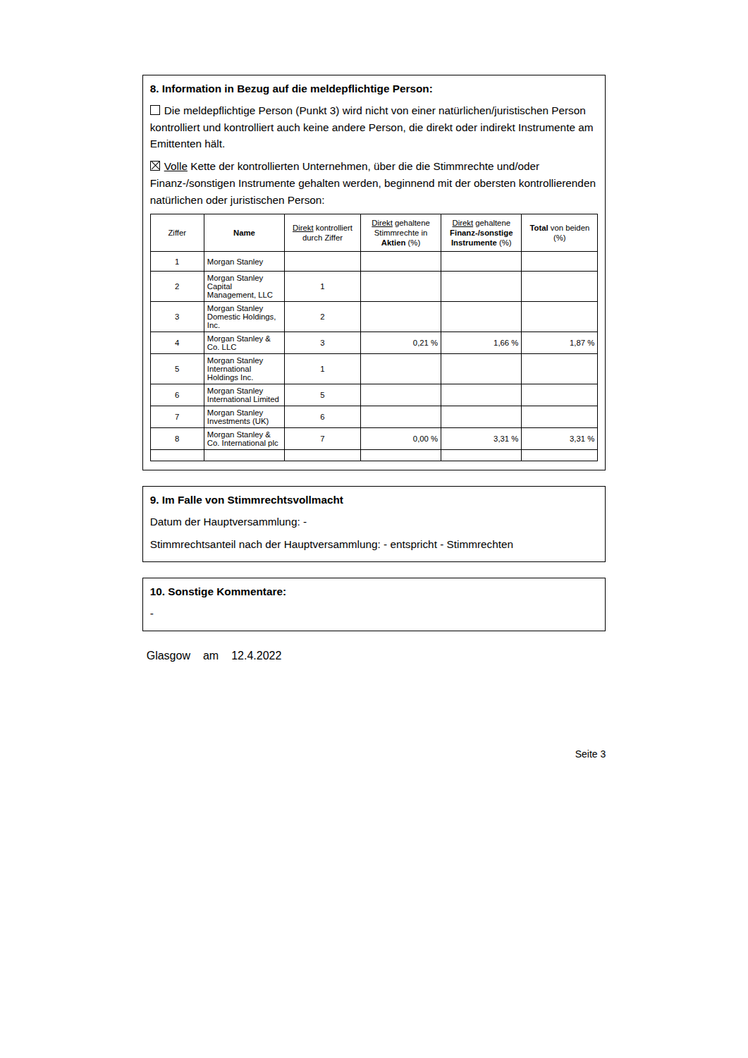8. Information in Bezug auf die meldepflichtige Person:
Die meldepflichtige Person (Punkt 3) wird nicht von einer natürlichen/juristischen Person kontrolliert und kontrolliert auch keine andere Person, die direkt oder indirekt Instrumente am Emittenten hält.
Volle Kette der kontrollierten Unternehmen, über die die Stimmrechte und/oder Finanz-/sonstigen Instrumente gehalten werden, beginnend mit der obersten kontrollierenden natürlichen oder juristischen Person:
| Ziffer | Name | Direkt kontrolliert durch Ziffer | Direkt gehaltene Stimmrechte in Aktien (%) | Direkt gehaltene Finanz-/sonstige Instrumente (%) | Total von beiden (%) |
| --- | --- | --- | --- | --- | --- |
| 1 | Morgan Stanley | | | | |
| 2 | Morgan Stanley Capital Management, LLC | 1 | | | |
| 3 | Morgan Stanley Domestic Holdings, Inc. | 2 | | | |
| 4 | Morgan Stanley & Co. LLC | 3 | 0,21 % | 1,66 % | 1,87 % |
| 5 | Morgan Stanley International Holdings Inc. | 1 | | | |
| 6 | Morgan Stanley International Limited | 5 | | | |
| 7 | Morgan Stanley Investments (UK) | 6 | | | |
| 8 | Morgan Stanley & Co. International plc | 7 | 0,00 % | 3,31 % | 3,31 % |
9. Im Falle von Stimmrechtsvollmacht
Datum der Hauptversammlung: -
Stimmrechtsanteil nach der Hauptversammlung: - entspricht - Stimmrechten
10. Sonstige Kommentare:
-
Glasgow am 12.4.2022
Seite 3